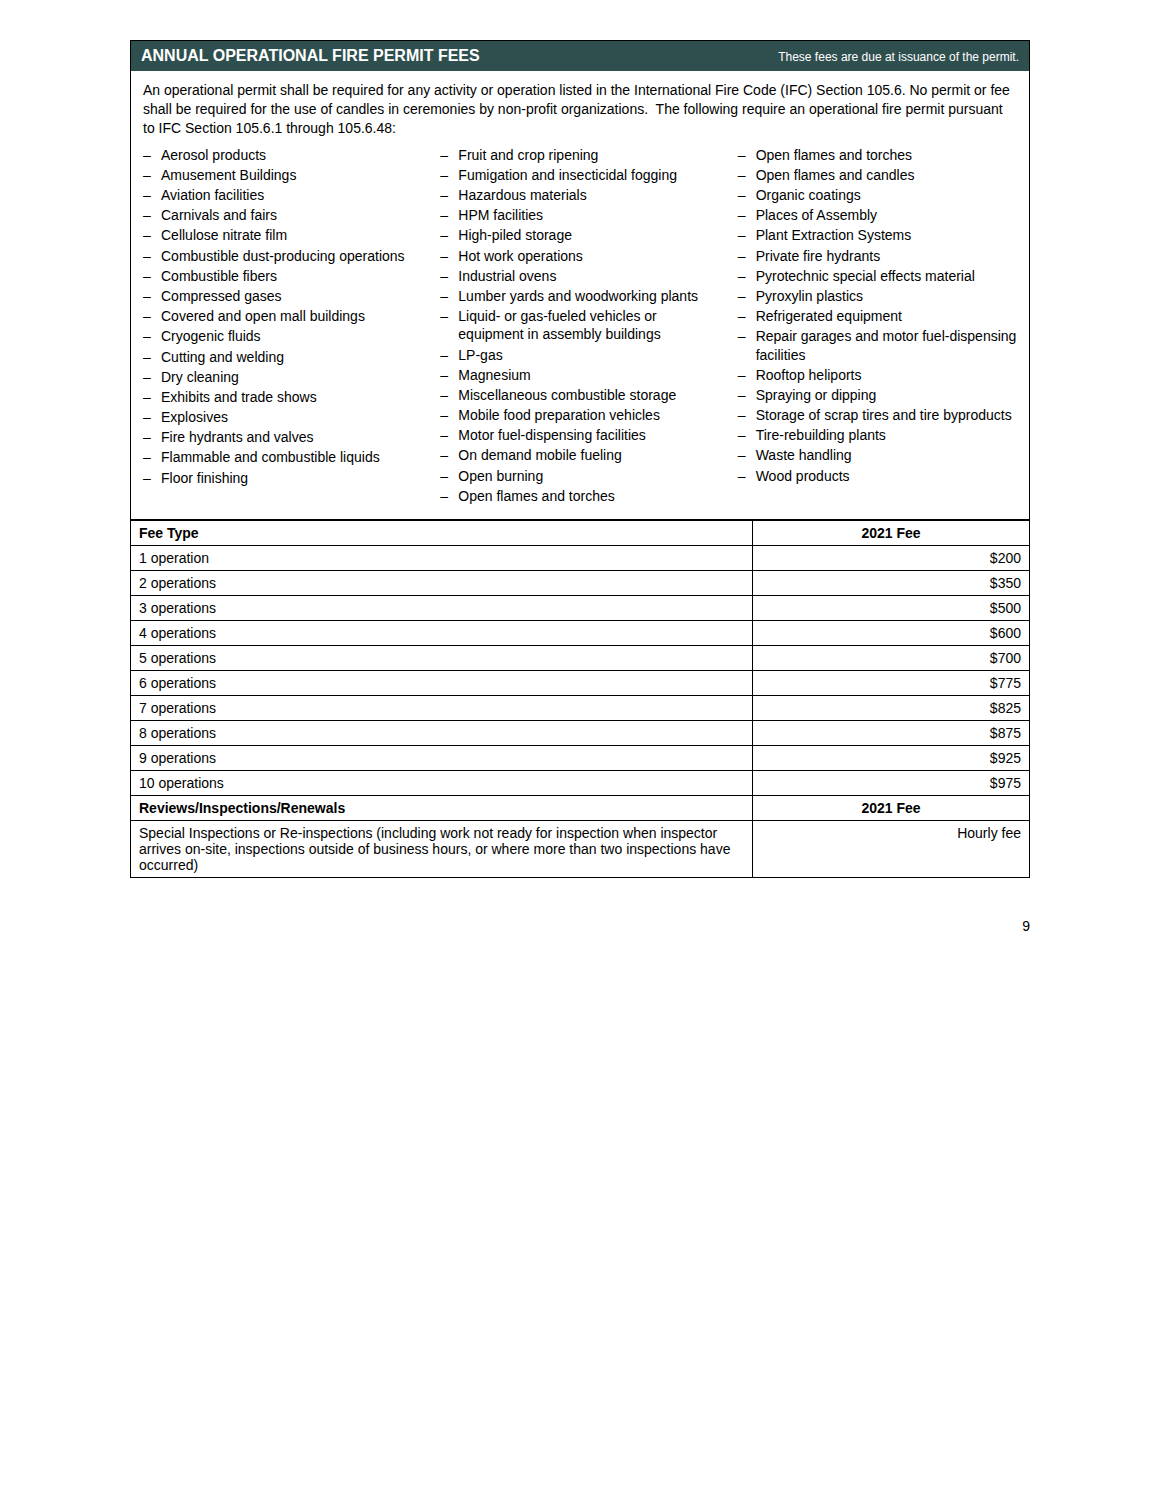ANNUAL OPERATIONAL FIRE PERMIT FEES These fees are due at issuance of the permit.
An operational permit shall be required for any activity or operation listed in the International Fire Code (IFC) Section 105.6. No permit or fee shall be required for the use of candles in ceremonies by non-profit organizations. The following require an operational fire permit pursuant to IFC Section 105.6.1 through 105.6.48:
Aerosol products
Amusement Buildings
Aviation facilities
Carnivals and fairs
Cellulose nitrate film
Combustible dust-producing operations
Combustible fibers
Compressed gases
Covered and open mall buildings
Cryogenic fluids
Cutting and welding
Dry cleaning
Exhibits and trade shows
Explosives
Fire hydrants and valves
Flammable and combustible liquids
Floor finishing
Fruit and crop ripening
Fumigation and insecticidal fogging
Hazardous materials
HPM facilities
High-piled storage
Hot work operations
Industrial ovens
Lumber yards and woodworking plants
Liquid- or gas-fueled vehicles or equipment in assembly buildings
LP-gas
Magnesium
Miscellaneous combustible storage
Mobile food preparation vehicles
Motor fuel-dispensing facilities
On demand mobile fueling
Open burning
Open flames and torches
Open flames and torches
Open flames and candles
Organic coatings
Places of Assembly
Plant Extraction Systems
Private fire hydrants
Pyrotechnic special effects material
Pyroxylin plastics
Refrigerated equipment
Repair garages and motor fuel-dispensing facilities
Rooftop heliports
Spraying or dipping
Storage of scrap tires and tire byproducts
Tire-rebuilding plants
Waste handling
Wood products
| Fee Type | 2021 Fee |
| --- | --- |
| 1 operation | $200 |
| 2 operations | $350 |
| 3 operations | $500 |
| 4 operations | $600 |
| 5 operations | $700 |
| 6 operations | $775 |
| 7 operations | $825 |
| 8 operations | $875 |
| 9 operations | $925 |
| 10 operations | $975 |
| Reviews/Inspections/Renewals | 2021 Fee |
| Special Inspections or Re-inspections (including work not ready for inspection when inspector arrives on-site, inspections outside of business hours, or where more than two inspections have occurred) | Hourly fee |
9